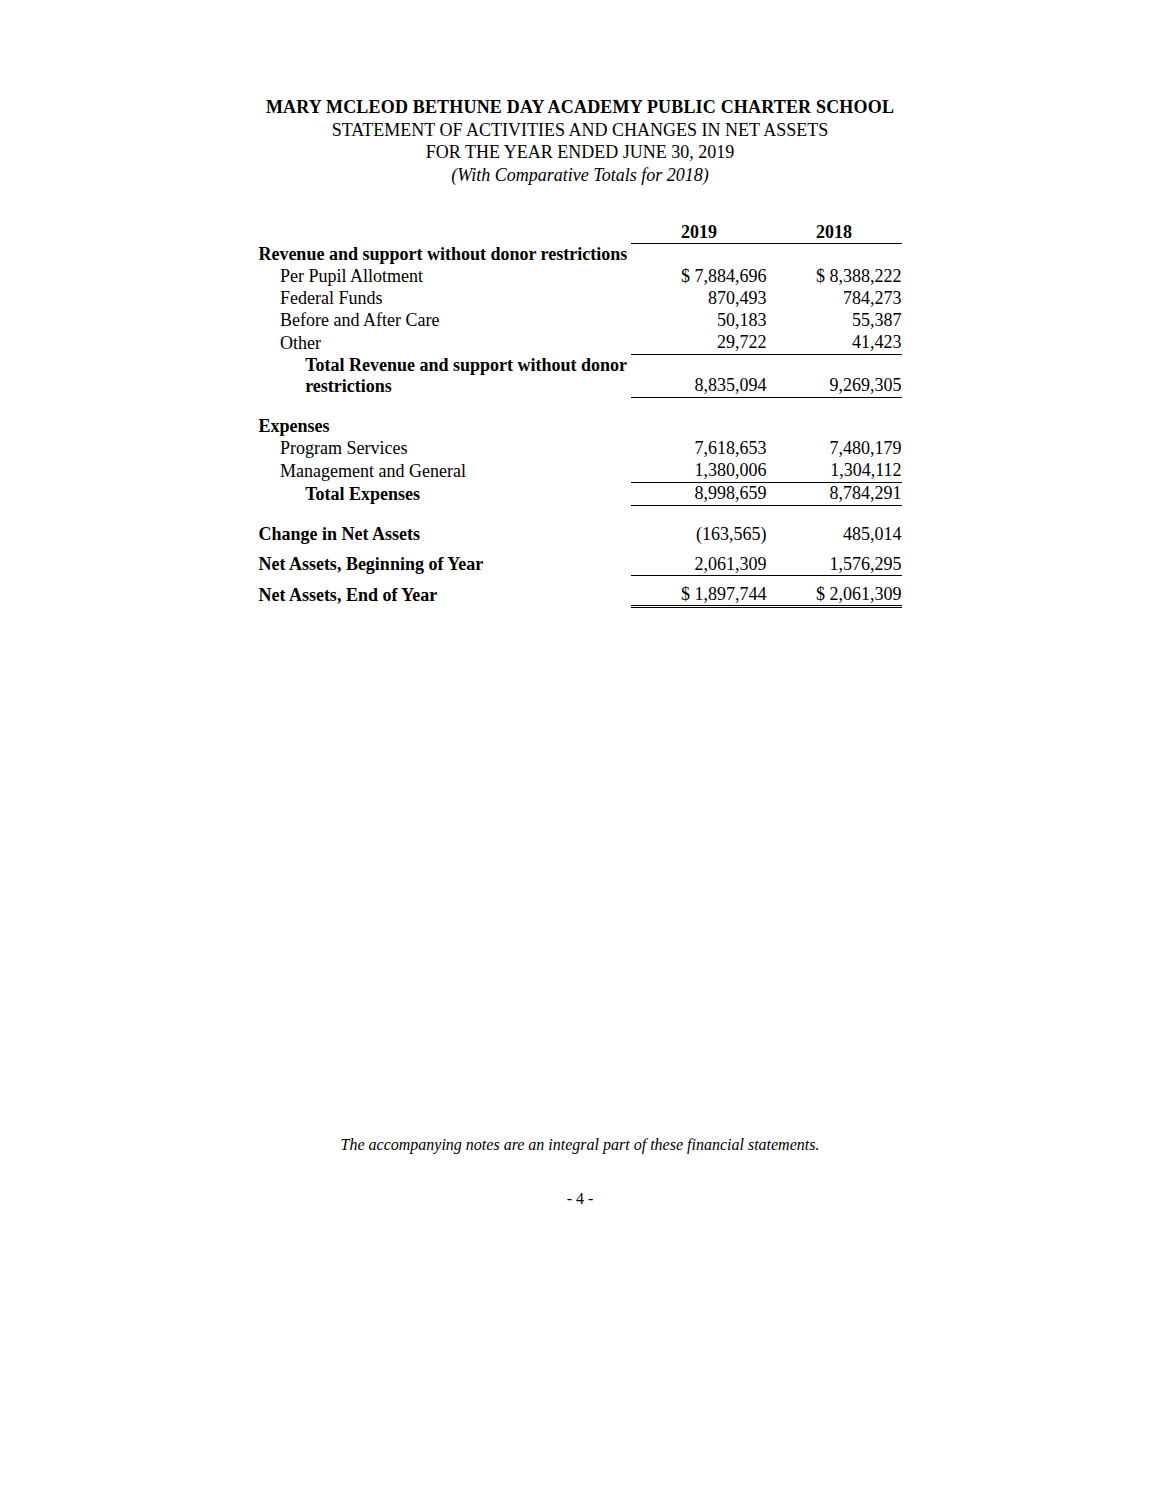MARY MCLEOD BETHUNE DAY ACADEMY PUBLIC CHARTER SCHOOL
STATEMENT OF ACTIVITIES AND CHANGES IN NET ASSETS
FOR THE YEAR ENDED JUNE 30, 2019
(With Comparative Totals for 2018)
| | 2019 | 2018 |
| Revenue and support without donor restrictions | | |
| Per Pupil Allotment | $ 7,884,696 | $ 8,388,222 |
| Federal Funds | 870,493 | 784,273 |
| Before and After Care | 50,183 | 55,387 |
| Other | 29,722 | 41,423 |
| Total Revenue and support without donor restrictions | 8,835,094 | 9,269,305 |
| Expenses | | |
| Program Services | 7,618,653 | 7,480,179 |
| Management and General | 1,380,006 | 1,304,112 |
| Total Expenses | 8,998,659 | 8,784,291 |
| Change in Net Assets | (163,565) | 485,014 |
| Net Assets, Beginning of Year | 2,061,309 | 1,576,295 |
| Net Assets, End of Year | $ 1,897,744 | $ 2,061,309 |
The accompanying notes are an integral part of these financial statements.
- 4 -